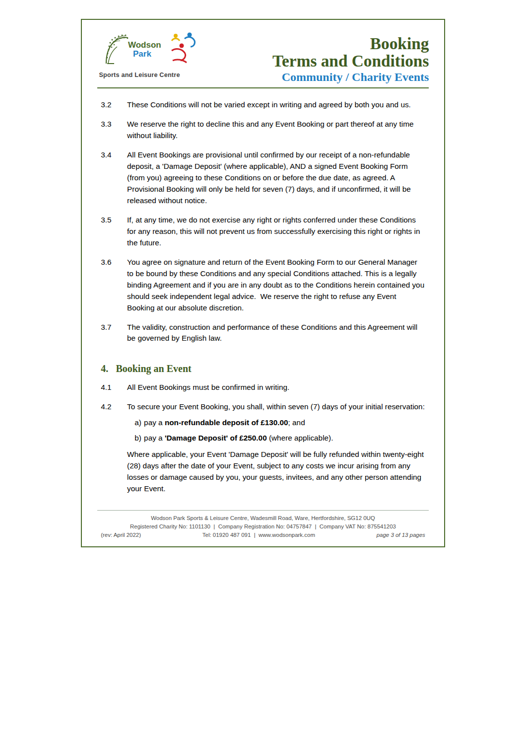Wodson Park
Sports and Leisure Centre
Booking
Terms and Conditions
Community / Charity Events
3.2
These Conditions will not be varied except in writing and agreed by both you and us.
3.3
We reserve the right to decline this and any Event Booking or part thereof at any time without liability.
3.4
All Event Bookings are provisional until confirmed by our receipt of a non-refundable deposit, a 'Damage Deposit' (where applicable), AND a signed Event Booking Form (from you) agreeing to these Conditions on or before the due date, as agreed. A Provisional Booking will only be held for seven (7) days, and if unconfirmed, it will be released without notice.
3.5
If, at any time, we do not exercise any right or rights conferred under these Conditions for any reason, this will not prevent us from successfully exercising this right or rights in the future.
3.6
You agree on signature and return of the Event Booking Form to our General Manager to be bound by these Conditions and any special Conditions attached. This is a legally binding Agreement and if you are in any doubt as to the Conditions herein contained you should seek independent legal advice. We reserve the right to refuse any Event Booking at our absolute discretion.
3.7
The validity, construction and performance of these Conditions and this Agreement will be governed by English law.
4. Booking an Event
4.1
All Event Bookings must be confirmed in writing.
4.2
To secure your Event Booking, you shall, within seven (7) days of your initial reservation:
a)
pay a non-refundable deposit of £130.00; and
b)
pay a 'Damage Deposit' of £250.00 (where applicable).
Where applicable, your Event 'Damage Deposit' will be fully refunded within twenty-eight (28) days after the date of your Event, subject to any costs we incur arising from any losses or damage caused by you, your guests, invitees, and any other person attending your Event.
Wodson Park Sports & Leisure Centre, Wadesmill Road, Ware, Hertfordshire, SG12 0UQ
Registered Charity No: 1101130 | Company Registration No: 04757847 | Company VAT No: 875541203
(rev: April 2022) Tel: 01920 487 091 | www.wodsonpark.com page 3 of 13 pages